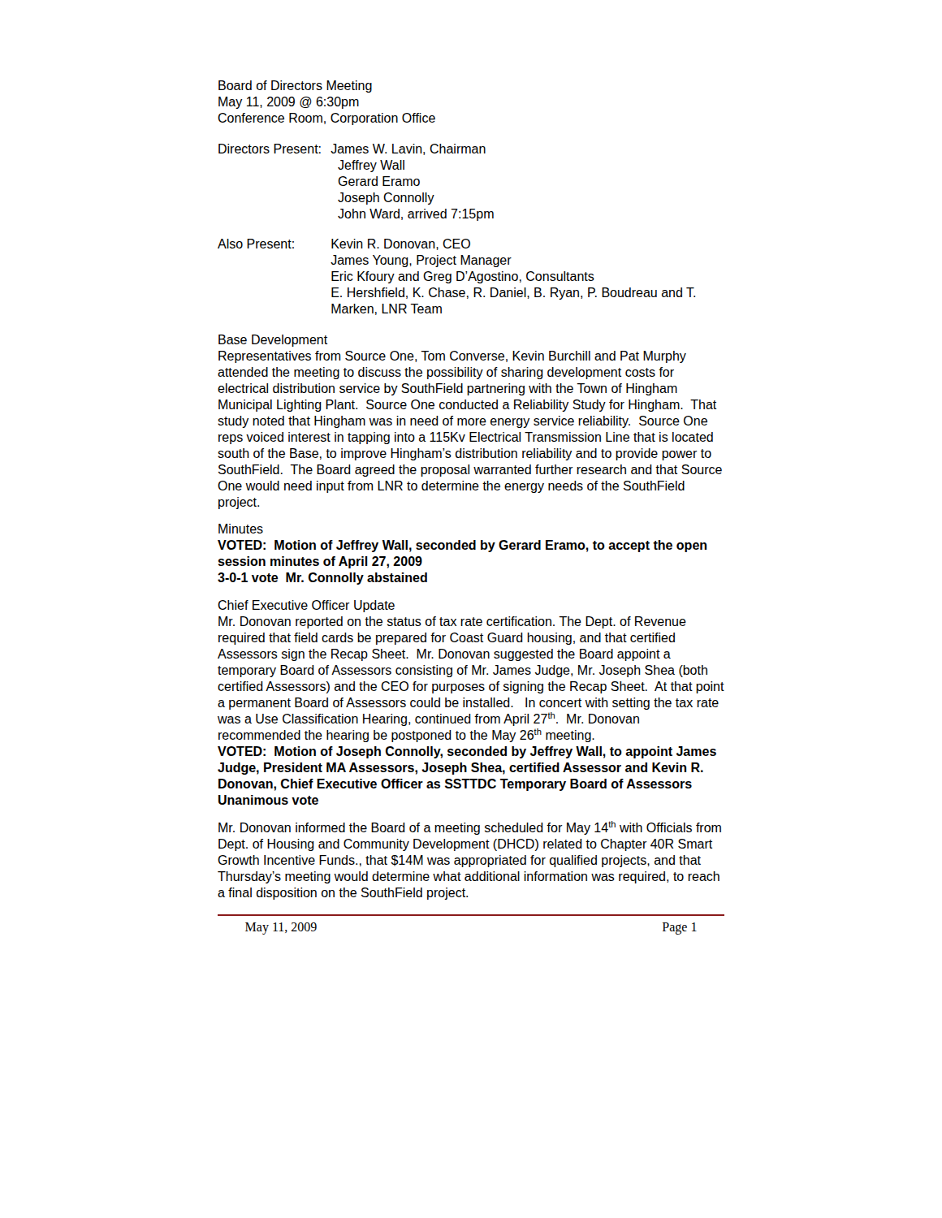Board of Directors Meeting
May 11, 2009 @ 6:30pm
Conference Room, Corporation Office
| Directors Present: | James W. Lavin, Chairman |
| | Jeffrey Wall |
| | Gerard Eramo |
| | Joseph Connolly |
| | John Ward, arrived 7:15pm |
| Also Present: | Kevin R. Donovan, CEO |
| | James Young, Project Manager |
| | Eric Kfoury and Greg D’Agostino, Consultants |
| | E. Hershfield, K. Chase, R. Daniel, B. Ryan, P. Boudreau and T. Marken, LNR Team |
Base Development
Representatives from Source One, Tom Converse, Kevin Burchill and Pat Murphy attended the meeting to discuss the possibility of sharing development costs for electrical distribution service by SouthField partnering with the Town of Hingham Municipal Lighting Plant. Source One conducted a Reliability Study for Hingham. That study noted that Hingham was in need of more energy service reliability. Source One reps voiced interest in tapping into a 115Kv Electrical Transmission Line that is located south of the Base, to improve Hingham’s distribution reliability and to provide power to SouthField. The Board agreed the proposal warranted further research and that Source One would need input from LNR to determine the energy needs of the SouthField project.
Minutes
VOTED: Motion of Jeffrey Wall, seconded by Gerard Eramo, to accept the open session minutes of April 27, 2009
3-0-1 vote Mr. Connolly abstained
Chief Executive Officer Update
Mr. Donovan reported on the status of tax rate certification. The Dept. of Revenue required that field cards be prepared for Coast Guard housing, and that certified Assessors sign the Recap Sheet. Mr. Donovan suggested the Board appoint a temporary Board of Assessors consisting of Mr. James Judge, Mr. Joseph Shea (both certified Assessors) and the CEO for purposes of signing the Recap Sheet. At that point a permanent Board of Assessors could be installed. In concert with setting the tax rate was a Use Classification Hearing, continued from April 27th. Mr. Donovan recommended the hearing be postponed to the May 26th meeting.
VOTED: Motion of Joseph Connolly, seconded by Jeffrey Wall, to appoint James Judge, President MA Assessors, Joseph Shea, certified Assessor and Kevin R. Donovan, Chief Executive Officer as SSTTDC Temporary Board of Assessors
Unanimous vote
Mr. Donovan informed the Board of a meeting scheduled for May 14th with Officials from Dept. of Housing and Community Development (DHCD) related to Chapter 40R Smart Growth Incentive Funds., that $14M was appropriated for qualified projects, and that Thursday’s meeting would determine what additional information was required, to reach a final disposition on the SouthField project.
May 11, 2009 Page 1